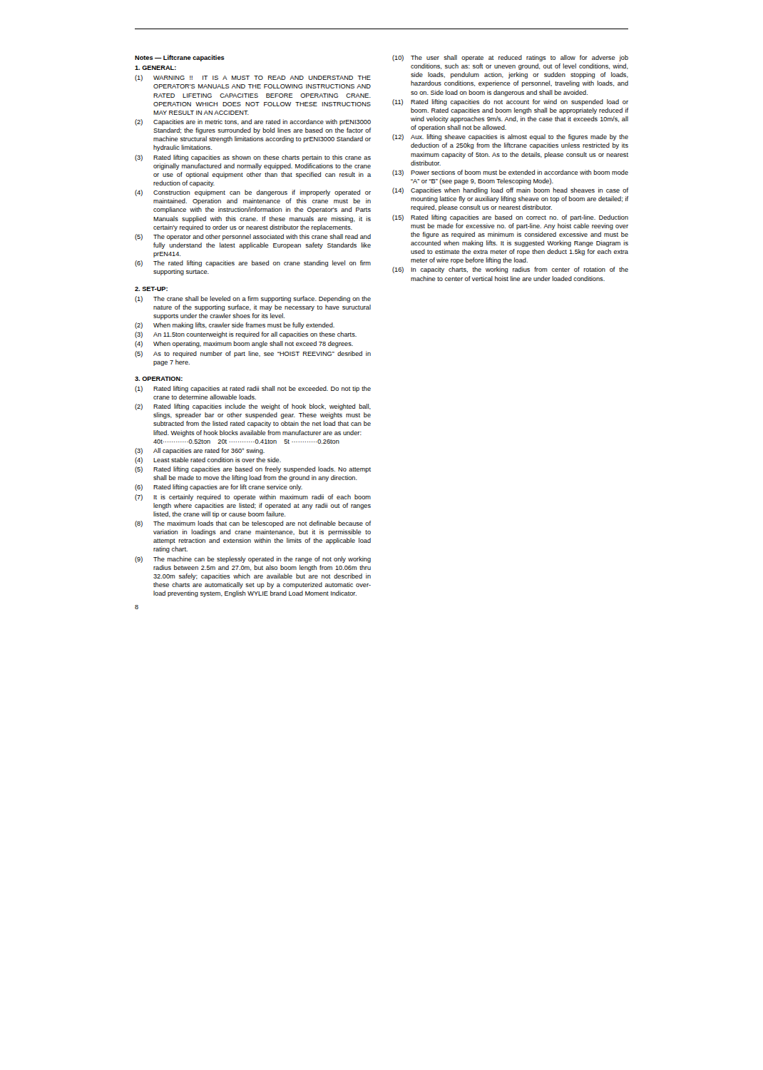Notes — Liftcrane capacities
1. GENERAL:
(1) WARNING !! IT IS A MUST TO READ AND UNDERSTAND THE OPERATOR'S MANUALS AND THE FOLLOWING INSTRUCTIONS AND RATED LIFETING CAPACITIES BEFORE OPERATING CRANE. OPERATION WHICH DOES NOT FOLLOW THESE INSTRUCTIONS MAY RESULT IN AN ACCIDENT.
(2) Capacities are in metric tons, and are rated in accordance with prENI3000 Standard; the figures surrounded by bold lines are based on the factor of machine structural strength limitations according to prENI3000 Standard or hydraulic limitations.
(3) Rated lifting capacities as shown on these charts pertain to this crane as originally manufactured and normally equipped. Modifications to the crane or use of optional equipment other than that specified can result in a reduction of capacity.
(4) Construction equipment can be dangerous if improperly operated or maintained. Operation and maintenance of this crane must be in compliance with the instruction/information in the Operator's and Parts Manuals supplied with this crane. If these manuals are missing, it is certain'y required to order us or nearest distributor the replacements.
(5) The operator and other personnel associated with this crane shall read and fully understand the latest applicable European safety Standards like prEN414.
(6) The rated lifting capacities are based on crane standing level on firm supporting surtace.
2. SET-UP:
(1) The crane shall be leveled on a firm supporting surface. Depending on the nature of the supporting surface, it may be necessary to have suructural supports under the crawler shoes for its level.
(2) When making lifts, crawler side frames must be fully extended.
(3) An 11.5ton counterweight is required for all capacities on these charts.
(4) When operating, maximum boom angle shall not exceed 78 degrees.
(5) As to required number of part line, see “HOIST REEVING” desribed in page 7 here.
3. OPERATION:
(1) Rated lifting capacities at rated radii shall not be exceeded. Do not tip the crane to determine allowable loads.
(2) Rated lifting capacities include the weight of hook block, weighted ball, slings, spreader bar or other suspended gear. These weights must be subtracted from the listed rated capacity to obtain the net load that can be lifted. Weights of hook blocks available from manufacturer are as under:
40t············0.52ton 20t ············0.41ton 5t ············0.26ton
(3) All capacities are rated for 360° swing.
(4) Least stable rated condition is over the side.
(5) Rated lifting capacities are based on freely suspended loads. No attempt shall be made to move the lifting load from the ground in any direction.
(6) Rated lifting capacties are for lift crane service only.
(7) It is certainly required to operate within maximum radii of each boom length where capacities are listed; if operated at any radii out of ranges listed, the crane will tip or cause boom failure.
(8) The maximum loads that can be telescoped are not definable because of variation in loadings and crane maintenance, but it is permissible to attempt retraction and extension within the limits of the applicable load rating chart.
(9) The machine can be steplessly operated in the range of not only working radius between 2.5m and 27.0m, but also boom length from 10.06m thru 32.00m safely; capacities which are available but are not described in these charts are automatically set up by a computerized automatic over-load preventing system, English WYLIE brand Load Moment Indicator.
(10) The user shall operate at reduced ratings to allow for adverse job conditions, such as: soft or uneven ground, out of level conditions, wind, side loads, pendulum action, jerking or sudden stopping of loads, hazardous conditions, experience of personnel, traveling with loads, and so on. Side load on boom is dangerous and shall be avoided.
(11) Rated lifting capacities do not account for wind on suspended load or boom. Rated capacities and boom length shall be appropriately reduced if wind velocity approaches 9m/s. And, in the case that it exceeds 10m/s, all of operation shall not be allowed.
(12) Aux. lifting sheave capacities is almost equal to the figures made by the deduction of a 250kg from the liftcrane capacities unless restricted by its maximum capacity of 5ton. As to the details, please consult us or nearest distributor.
(13) Power sections of boom must be extended in accordance with boom mode “A” or “B” (see page 9, Boom Telescoping Mode).
(14) Capacities when handling load off main boom head sheaves in case of mounting lattice fly or auxiliary lifting sheave on top of boom are detailed; if required, please consult us or nearest distributor.
(15) Rated lifting capacities are based on correct no. of part-line. Deduction must be made for excessive no. of part-line. Any hoist cable reeving over the figure as required as minimum is considered excessive and must be accounted when making lifts. It is suggested Working Range Diagram is used to estimate the extra meter of rope then deduct 1.5kg for each extra meter of wire rope before lifting the load.
(16) In capacity charts, the working radius from center of rotation of the machine to center of vertical hoist line are under loaded conditions.
8